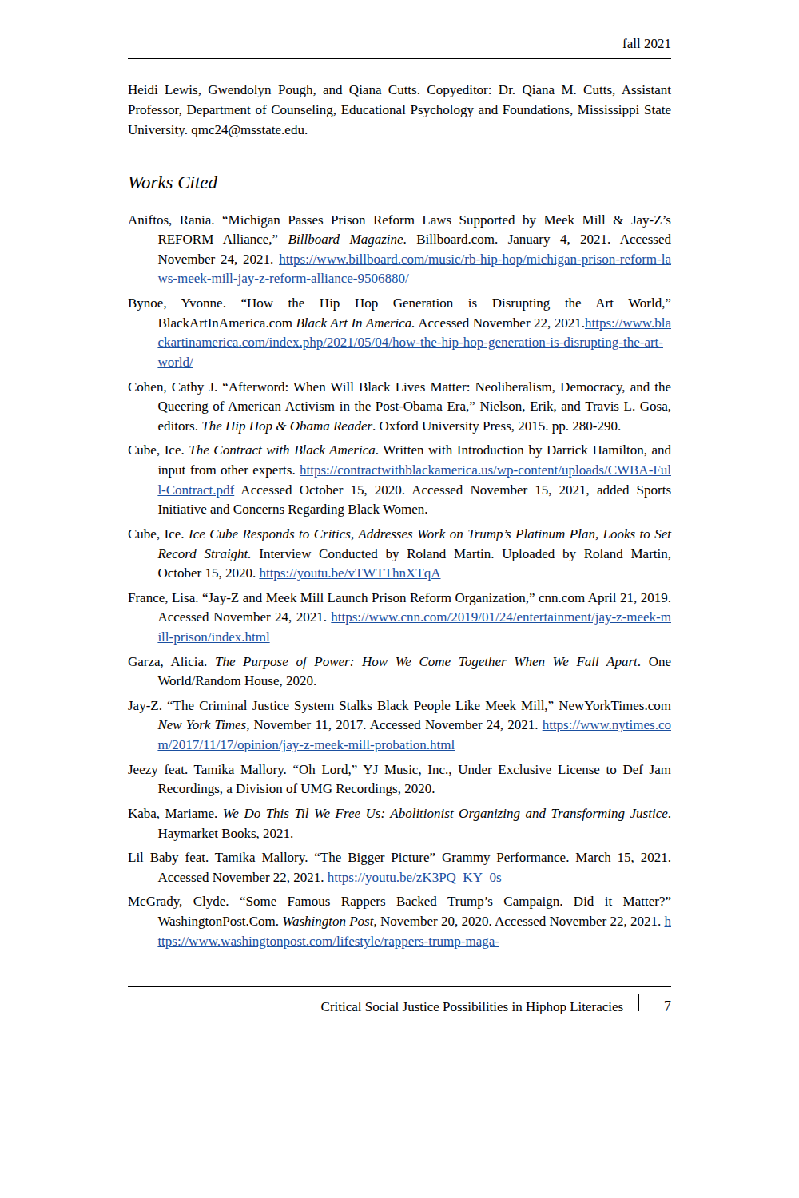fall 2021
Heidi Lewis, Gwendolyn Pough, and Qiana Cutts. Copyeditor: Dr. Qiana M. Cutts, Assistant Professor, Department of Counseling, Educational Psychology and Foundations, Mississippi State University. qmc24@msstate.edu.
Works Cited
Aniftos, Rania. “Michigan Passes Prison Reform Laws Supported by Meek Mill & Jay-Z’s REFORM Alliance,” Billboard Magazine. Billboard.com. January 4, 2021. Accessed November 24, 2021. https://www.billboard.com/music/rb-hip-hop/michigan-prison-reform-laws-meek-mill-jay-z-reform-alliance-9506880/
Bynoe, Yvonne. “How the Hip Hop Generation is Disrupting the Art World,” BlackArtInAmerica.com Black Art In America. Accessed November 22, 2021.https://www.blackartinamerica.com/index.php/2021/05/04/how-the-hip-hop-generation-is-disrupting-the-art-world/
Cohen, Cathy J. “Afterword: When Will Black Lives Matter: Neoliberalism, Democracy, and the Queering of American Activism in the Post-Obama Era,” Nielson, Erik, and Travis L. Gosa, editors. The Hip Hop & Obama Reader. Oxford University Press, 2015. pp. 280-290.
Cube, Ice. The Contract with Black America. Written with Introduction by Darrick Hamilton, and input from other experts. https://contractwithblackamerica.us/wp-content/uploads/CWBA-Full-Contract.pdf Accessed October 15, 2020. Accessed November 15, 2021, added Sports Initiative and Concerns Regarding Black Women.
Cube, Ice. Ice Cube Responds to Critics, Addresses Work on Trump’s Platinum Plan, Looks to Set Record Straight. Interview Conducted by Roland Martin. Uploaded by Roland Martin, October 15, 2020. https://youtu.be/vTWTThnXTqA
France, Lisa. “Jay-Z and Meek Mill Launch Prison Reform Organization,” cnn.com April 21, 2019. Accessed November 24, 2021. https://www.cnn.com/2019/01/24/entertainment/jay-z-meek-mill-prison/index.html
Garza, Alicia. The Purpose of Power: How We Come Together When We Fall Apart. One World/Random House, 2020.
Jay-Z. “The Criminal Justice System Stalks Black People Like Meek Mill,” NewYorkTimes.com New York Times, November 11, 2017. Accessed November 24, 2021. https://www.nytimes.com/2017/11/17/opinion/jay-z-meek-mill-probation.html
Jeezy feat. Tamika Mallory. “Oh Lord,” YJ Music, Inc., Under Exclusive License to Def Jam Recordings, a Division of UMG Recordings, 2020.
Kaba, Mariame. We Do This Til We Free Us: Abolitionist Organizing and Transforming Justice. Haymarket Books, 2021.
Lil Baby feat. Tamika Mallory. “The Bigger Picture” Grammy Performance. March 15, 2021. Accessed November 22, 2021. https://youtu.be/zK3PQ_KY_0s
McGrady, Clyde. “Some Famous Rappers Backed Trump’s Campaign. Did it Matter?” WashingtonPost.Com. Washington Post, November 20, 2020. Accessed November 22, 2021. https://www.washingtonpost.com/lifestyle/rappers-trump-maga-
Critical Social Justice Possibilities in Hiphop Literacies 7